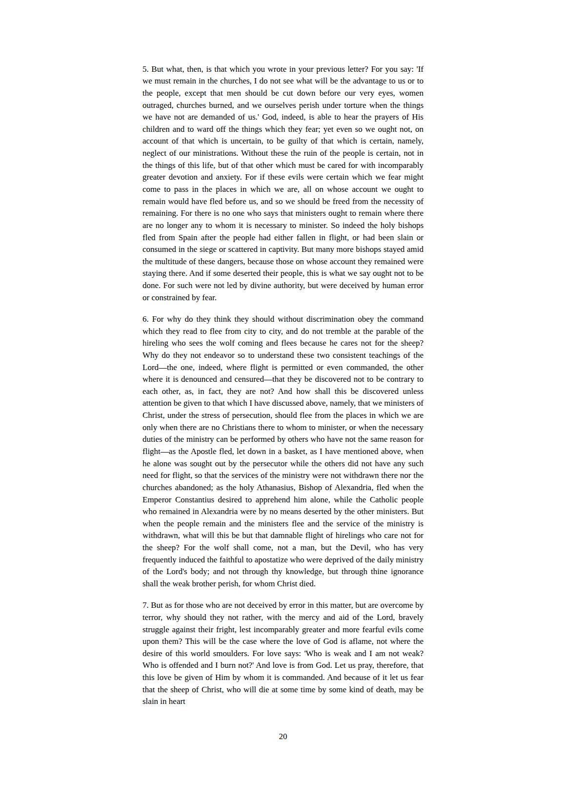5. But what, then, is that which you wrote in your previous letter? For you say: 'If we must remain in the churches, I do not see what will be the advantage to us or to the people, except that men should be cut down before our very eyes, women outraged, churches burned, and we ourselves perish under torture when the things we have not are demanded of us.' God, indeed, is able to hear the prayers of His children and to ward off the things which they fear; yet even so we ought not, on account of that which is uncertain, to be guilty of that which is certain, namely, neglect of our ministrations. Without these the ruin of the people is certain, not in the things of this life, but of that other which must be cared for with incomparably greater devotion and anxiety. For if these evils were certain which we fear might come to pass in the places in which we are, all on whose account we ought to remain would have fled before us, and so we should be freed from the necessity of remaining. For there is no one who says that ministers ought to remain where there are no longer any to whom it is necessary to minister. So indeed the holy bishops fled from Spain after the people had either fallen in flight, or had been slain or consumed in the siege or scattered in captivity. But many more bishops stayed amid the multitude of these dangers, because those on whose account they remained were staying there. And if some deserted their people, this is what we say ought not to be done. For such were not led by divine authority, but were deceived by human error or constrained by fear.
6. For why do they think they should without discrimination obey the command which they read to flee from city to city, and do not tremble at the parable of the hireling who sees the wolf coming and flees because he cares not for the sheep? Why do they not endeavor so to understand these two consistent teachings of the Lord—the one, indeed, where flight is permitted or even commanded, the other where it is denounced and censured—that they be discovered not to be contrary to each other, as, in fact, they are not? And how shall this be discovered unless attention be given to that which I have discussed above, namely, that we ministers of Christ, under the stress of persecution, should flee from the places in which we are only when there are no Christians there to whom to minister, or when the necessary duties of the ministry can be performed by others who have not the same reason for flight—as the Apostle fled, let down in a basket, as I have mentioned above, when he alone was sought out by the persecutor while the others did not have any such need for flight, so that the services of the ministry were not withdrawn there nor the churches abandoned; as the holy Athanasius, Bishop of Alexandria, fled when the Emperor Constantius desired to apprehend him alone, while the Catholic people who remained in Alexandria were by no means deserted by the other ministers. But when the people remain and the ministers flee and the service of the ministry is withdrawn, what will this be but that damnable flight of hirelings who care not for the sheep? For the wolf shall come, not a man, but the Devil, who has very frequently induced the faithful to apostatize who were deprived of the daily ministry of the Lord's body; and not through thy knowledge, but through thine ignorance shall the weak brother perish, for whom Christ died.
7. But as for those who are not deceived by error in this matter, but are overcome by terror, why should they not rather, with the mercy and aid of the Lord, bravely struggle against their fright, lest incomparably greater and more fearful evils come upon them? This will be the case where the love of God is aflame, not where the desire of this world smoulders. For love says: 'Who is weak and I am not weak? Who is offended and I burn not?' And love is from God. Let us pray, therefore, that this love be given of Him by whom it is commanded. And because of it let us fear that the sheep of Christ, who will die at some time by some kind of death, may be slain in heart
20